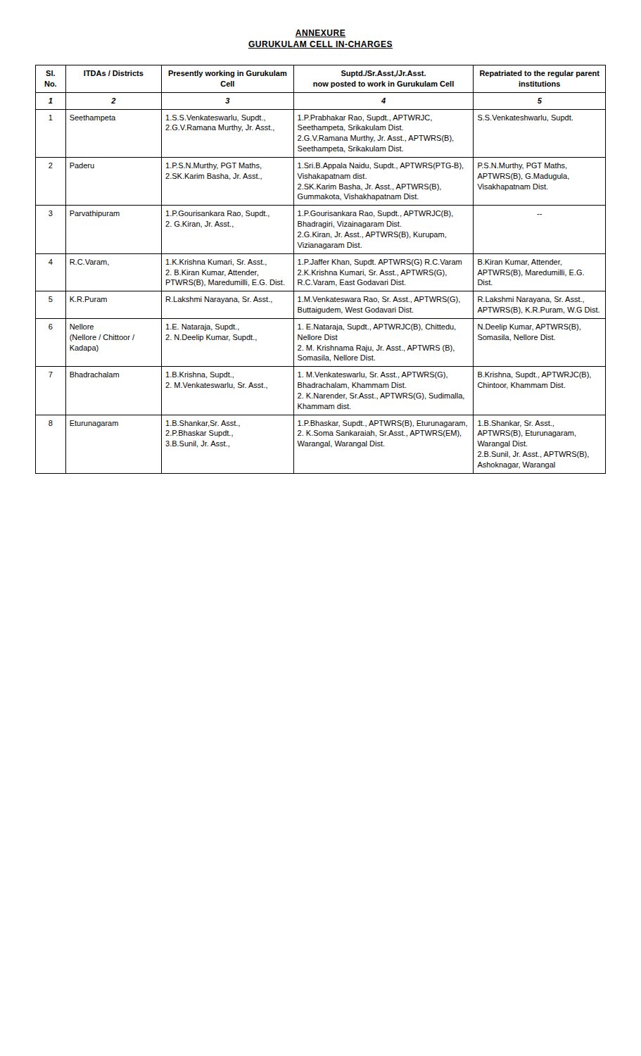ANNEXURE
GURUKULAM CELL IN-CHARGES
| Sl. No. | ITDAs / Districts | Presently working in Gurukulam Cell | Suptd./Sr.Asst,/Jr.Asst. now posted to work in Gurukulam Cell | Repatriated to the regular parent institutions |
| --- | --- | --- | --- | --- |
| 1 | 2 | 3 | 4 | 5 |
| 1 | Seethampeta | 1.S.S.Venkateswarlu, Supdt., 2.G.V.Ramana Murthy, Jr. Asst., | 1.P.Prabhakar Rao, Supdt., APTWRJC, Seethampeta, Srikakulam Dist. 2.G.V.Ramana Murthy, Jr. Asst., APTWRS(B), Seethampeta, Srikakulam Dist. | S.S.Venkateshwarlu, Supdt. |
| 2 | Paderu | 1.P.S.N.Murthy, PGT Maths, 2.SK.Karim Basha, Jr. Asst., | 1.Sri.B.Appala Naidu, Supdt., APTWRS(PTG-B), Vishakapatnam dist. 2.SK.Karim Basha, Jr. Asst., APTWRS(B), Gummakota, Vishakhapatnam Dist. | P.S.N.Murthy, PGT Maths, APTWRS(B), G.Madugula, Visakhapatnam Dist. |
| 3 | Parvathipuram | 1.P.Gourisankara Rao, Supdt., 2. G.Kiran, Jr. Asst., | 1.P.Gourisankara Rao, Supdt., APTWRJC(B), Bhadragiri, Vizainagaram Dist. 2.G.Kiran, Jr. Asst., APTWRS(B), Kurupam, Vizianagaram Dist. | -- |
| 4 | R.C.Varam, | 1.K.Krishna Kumari, Sr. Asst., 2. B.Kiran Kumar, Attender, PTWRS(B), Maredumilli, E.G. Dist. | 1.P.Jaffer Khan, Supdt. APTWRS(G) R.C.Varam 2.K.Krishna Kumari, Sr. Asst., APTWRS(G), R.C.Varam, East Godavari Dist. | B.Kiran Kumar, Attender, APTWRS(B), Maredumilli, E.G. Dist. |
| 5 | K.R.Puram | R.Lakshmi Narayana, Sr. Asst., | 1.M.Venkateswara Rao, Sr. Asst., APTWRS(G), Buttaigudem, West Godavari Dist. | R.Lakshmi Narayana, Sr. Asst., APTWRS(B), K.R.Puram, W.G Dist. |
| 6 | Nellore (Nellore / Chittoor / Kadapa) | 1.E. Nataraja, Supdt., 2. N.Deelip Kumar, Supdt., | 1. E.Nataraja, Supdt., APTWRJC(B), Chittedu, Nellore Dist 2. M. Krishnama Raju, Jr. Asst., APTWRS (B), Somasila, Nellore Dist. | N.Deelip Kumar, APTWRS(B), Somasila, Nellore Dist. |
| 7 | Bhadrachalam | 1.B.Krishna, Supdt., 2. M.Venkateswarlu, Sr. Asst., | 1. M.Venkateswarlu, Sr. Asst., APTWRS(G), Bhadrachalam, Khammam Dist. 2. K.Narender, Sr.Asst., APTWRS(G), Sudimalla, Khammam dist. | B.Krishna, Supdt., APTWRJC(B), Chintoor, Khammam Dist. |
| 8 | Eturunagaram | 1.B.Shankar,Sr. Asst., 2.P.Bhaskar Supdt., 3.B.Sunil, Jr. Asst., | 1.P.Bhaskar, Supdt., APTWRS(B), Eturunagaram, 2. K.Soma Sankaraiah, Sr.Asst., APTWRS(EM), Warangal, Warangal Dist. | 1.B.Shankar, Sr. Asst., APTWRS(B), Eturunagaram, Warangal Dist. 2.B.Sunil, Jr. Asst., APTWRS(B), Ashoknagar, Warangal |